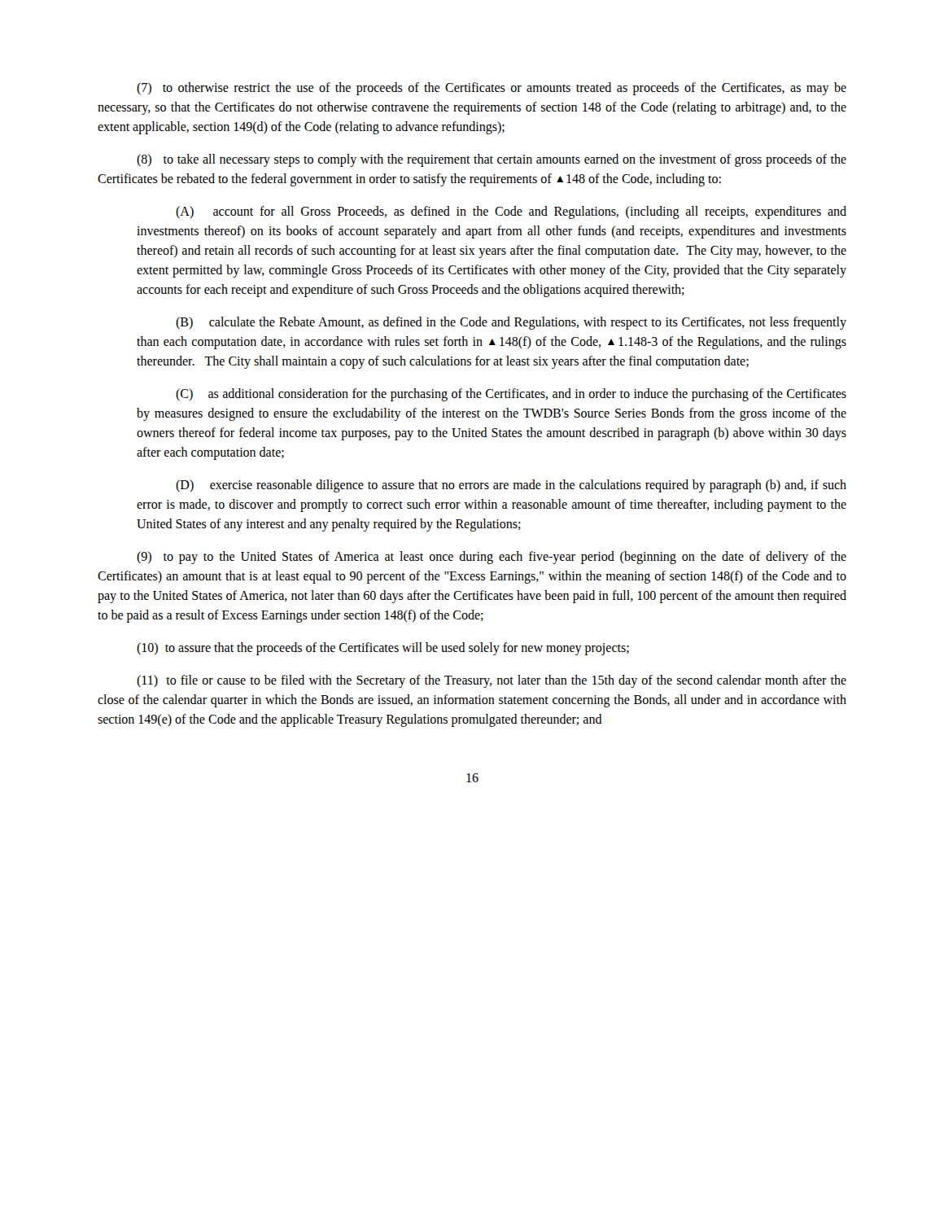(7) to otherwise restrict the use of the proceeds of the Certificates or amounts treated as proceeds of the Certificates, as may be necessary, so that the Certificates do not otherwise contravene the requirements of section 148 of the Code (relating to arbitrage) and, to the extent applicable, section 149(d) of the Code (relating to advance refundings);
(8) to take all necessary steps to comply with the requirement that certain amounts earned on the investment of gross proceeds of the Certificates be rebated to the federal government in order to satisfy the requirements of ▲148 of the Code, including to:
(A) account for all Gross Proceeds, as defined in the Code and Regulations, (including all receipts, expenditures and investments thereof) on its books of account separately and apart from all other funds (and receipts, expenditures and investments thereof) and retain all records of such accounting for at least six years after the final computation date. The City may, however, to the extent permitted by law, commingle Gross Proceeds of its Certificates with other money of the City, provided that the City separately accounts for each receipt and expenditure of such Gross Proceeds and the obligations acquired therewith;
(B) calculate the Rebate Amount, as defined in the Code and Regulations, with respect to its Certificates, not less frequently than each computation date, in accordance with rules set forth in ▲148(f) of the Code, ▲1.148-3 of the Regulations, and the rulings thereunder. The City shall maintain a copy of such calculations for at least six years after the final computation date;
(C) as additional consideration for the purchasing of the Certificates, and in order to induce the purchasing of the Certificates by measures designed to ensure the excludability of the interest on the TWDB's Source Series Bonds from the gross income of the owners thereof for federal income tax purposes, pay to the United States the amount described in paragraph (b) above within 30 days after each computation date;
(D) exercise reasonable diligence to assure that no errors are made in the calculations required by paragraph (b) and, if such error is made, to discover and promptly to correct such error within a reasonable amount of time thereafter, including payment to the United States of any interest and any penalty required by the Regulations;
(9) to pay to the United States of America at least once during each five-year period (beginning on the date of delivery of the Certificates) an amount that is at least equal to 90 percent of the "Excess Earnings," within the meaning of section 148(f) of the Code and to pay to the United States of America, not later than 60 days after the Certificates have been paid in full, 100 percent of the amount then required to be paid as a result of Excess Earnings under section 148(f) of the Code;
(10) to assure that the proceeds of the Certificates will be used solely for new money projects;
(11) to file or cause to be filed with the Secretary of the Treasury, not later than the 15th day of the second calendar month after the close of the calendar quarter in which the Bonds are issued, an information statement concerning the Bonds, all under and in accordance with section 149(e) of the Code and the applicable Treasury Regulations promulgated thereunder; and
16